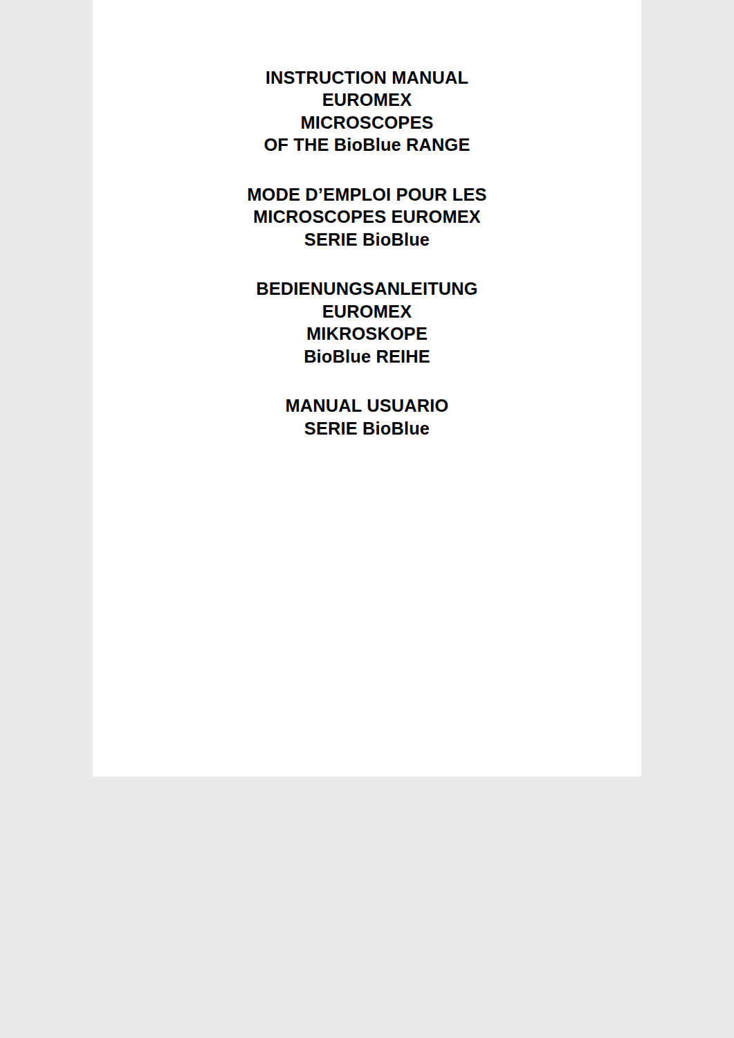INSTRUCTION MANUAL
EUROMEX
MICROSCOPES
OF THE BioBlue RANGE
MODE D’EMPLOI POUR LES
MICROSCOPES EUROMEX
SERIE BioBlue
BEDIENUNGSANLEITUNG
EUROMEX
MIKROSKOPE
BioBlue REIHE
MANUAL USUARIO
SERIE BioBlue